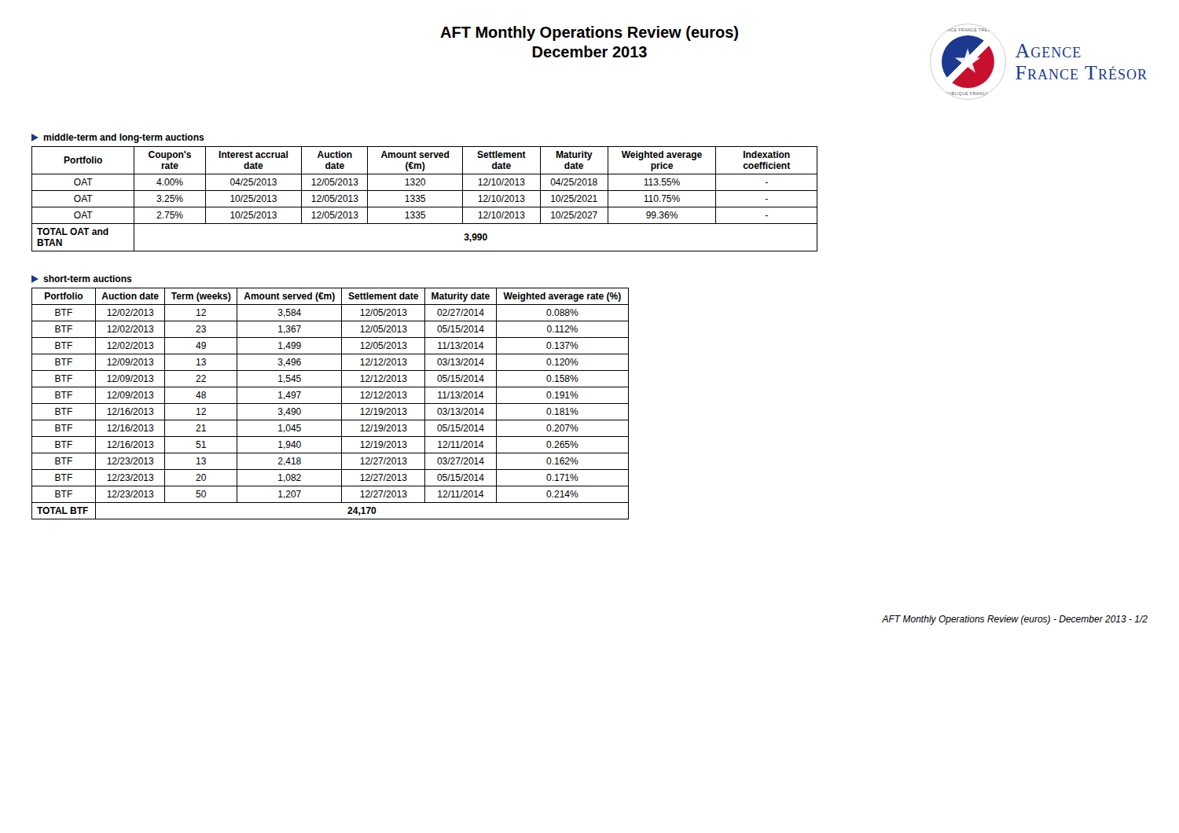AGENCE FRANCE TRÉSOR RÉPUBLIQUE FRANÇAISE
Agence
France Trésor
AFT Monthly Operations Review (euros)December 2013
middle-term and long-term auctions
| Portfolio | Coupon's rate | Interest accrual date | Auction date | Amount served (€m) | Settlement date | Maturity date | Weighted average price | Indexation coefficient |
| --- | --- | --- | --- | --- | --- | --- | --- | --- |
| OAT | 4.00% | 04/25/2013 | 12/05/2013 | 1320 | 12/10/2013 | 04/25/2018 | 113.55% | - |
| OAT | 3.25% | 10/25/2013 | 12/05/2013 | 1335 | 12/10/2013 | 10/25/2021 | 110.75% | - |
| OAT | 2.75% | 10/25/2013 | 12/05/2013 | 1335 | 12/10/2013 | 10/25/2027 | 99.36% | - |
| TOTAL OAT and BTAN | 3,990 |
short-term auctions
| Portfolio | Auction date | Term (weeks) | Amount served (€m) | Settlement date | Maturity date | Weighted average rate (%) |
| --- | --- | --- | --- | --- | --- | --- |
| BTF | 12/02/2013 | 12 | 3,584 | 12/05/2013 | 02/27/2014 | 0.088% |
| BTF | 12/02/2013 | 23 | 1,367 | 12/05/2013 | 05/15/2014 | 0.112% |
| BTF | 12/02/2013 | 49 | 1,499 | 12/05/2013 | 11/13/2014 | 0.137% |
| BTF | 12/09/2013 | 13 | 3,496 | 12/12/2013 | 03/13/2014 | 0.120% |
| BTF | 12/09/2013 | 22 | 1,545 | 12/12/2013 | 05/15/2014 | 0.158% |
| BTF | 12/09/2013 | 48 | 1,497 | 12/12/2013 | 11/13/2014 | 0.191% |
| BTF | 12/16/2013 | 12 | 3,490 | 12/19/2013 | 03/13/2014 | 0.181% |
| BTF | 12/16/2013 | 21 | 1,045 | 12/19/2013 | 05/15/2014 | 0.207% |
| BTF | 12/16/2013 | 51 | 1,940 | 12/19/2013 | 12/11/2014 | 0.265% |
| BTF | 12/23/2013 | 13 | 2,418 | 12/27/2013 | 03/27/2014 | 0.162% |
| BTF | 12/23/2013 | 20 | 1,082 | 12/27/2013 | 05/15/2014 | 0.171% |
| BTF | 12/23/2013 | 50 | 1,207 | 12/27/2013 | 12/11/2014 | 0.214% |
| TOTAL BTF | 24,170 |
AFT Monthly Operations Review (euros) - December 2013 - 1/2